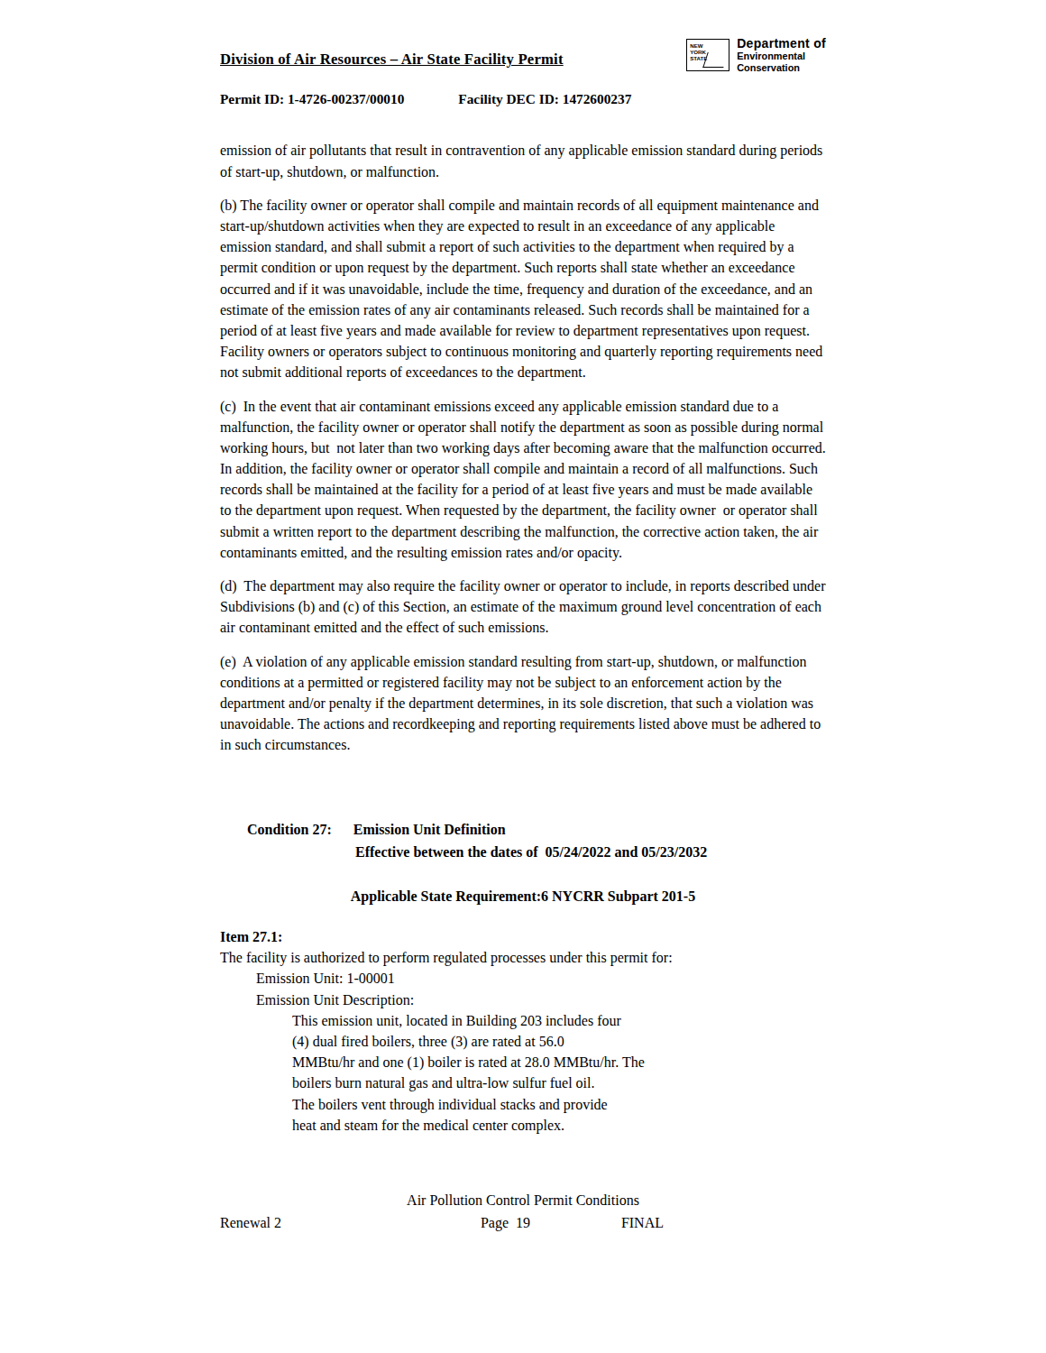Division of Air Resources – Air State Facility Permit
Department of
Environmental
Conservation
Permit ID: 1-4726-00237/00010 Facility DEC ID: 1472600237
emission of air pollutants that result in contravention of any applicable emission standard during periods of start-up, shutdown, or malfunction.
(b) The facility owner or operator shall compile and maintain records of all equipment maintenance and start-up/shutdown activities when they are expected to result in an exceedance of any applicable emission standard, and shall submit a report of such activities to the department when required by a permit condition or upon request by the department. Such reports shall state whether an exceedance occurred and if it was unavoidable, include the time, frequency and duration of the exceedance, and an estimate of the emission rates of any air contaminants released. Such records shall be maintained for a period of at least five years and made available for review to department representatives upon request. Facility owners or operators subject to continuous monitoring and quarterly reporting requirements need not submit additional reports of exceedances to the department.
(c) In the event that air contaminant emissions exceed any applicable emission standard due to a malfunction, the facility owner or operator shall notify the department as soon as possible during normal working hours, but not later than two working days after becoming aware that the malfunction occurred. In addition, the facility owner or operator shall compile and maintain a record of all malfunctions. Such records shall be maintained at the facility for a period of at least five years and must be made available to the department upon request. When requested by the department, the facility owner or operator shall submit a written report to the department describing the malfunction, the corrective action taken, the air contaminants emitted, and the resulting emission rates and/or opacity.
(d) The department may also require the facility owner or operator to include, in reports described under Subdivisions (b) and (c) of this Section, an estimate of the maximum ground level concentration of each air contaminant emitted and the effect of such emissions.
(e) A violation of any applicable emission standard resulting from start-up, shutdown, or malfunction conditions at a permitted or registered facility may not be subject to an enforcement action by the department and/or penalty if the department determines, in its sole discretion, that such a violation was unavoidable. The actions and recordkeeping and reporting requirements listed above must be adhered to in such circumstances.
Condition 27: Emission Unit Definition
Effective between the dates of 05/24/2022 and 05/23/2032
Applicable State Requirement:6 NYCRR Subpart 201-5
Item 27.1:
The facility is authorized to perform regulated processes under this permit for:
Emission Unit: 1-00001
Emission Unit Description:
This emission unit, located in Building 203 includes four
(4) dual fired boilers, three (3) are rated at 56.0
MMBtu/hr and one (1) boiler is rated at 28.0 MMBtu/hr. The
boilers burn natural gas and ultra-low sulfur fuel oil.
The boilers vent through individual stacks and provide
heat and steam for the medical center complex.
Air Pollution Control Permit Conditions
Renewal 2 Page 19 FINAL